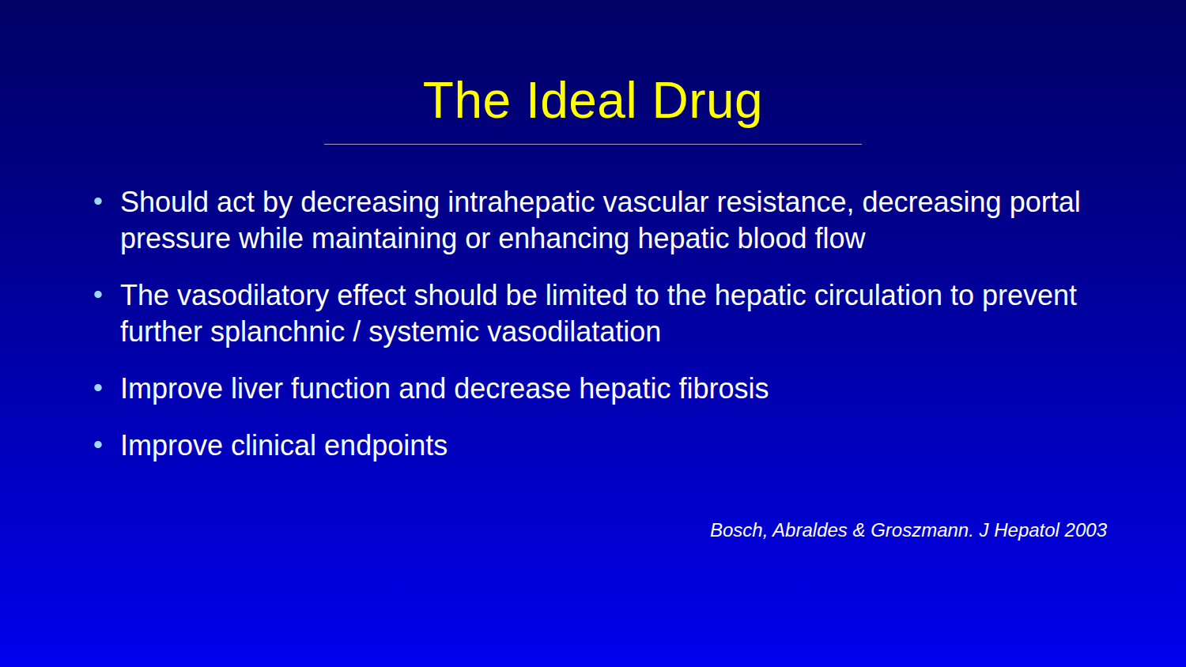The Ideal Drug
Should act by decreasing intrahepatic vascular resistance, decreasing portal pressure while maintaining or enhancing hepatic blood flow
The vasodilatory effect should be limited to the hepatic circulation to prevent further splanchnic / systemic vasodilatation
Improve liver function and decrease hepatic fibrosis
Improve clinical endpoints
Bosch, Abraldes & Groszmann. J Hepatol 2003